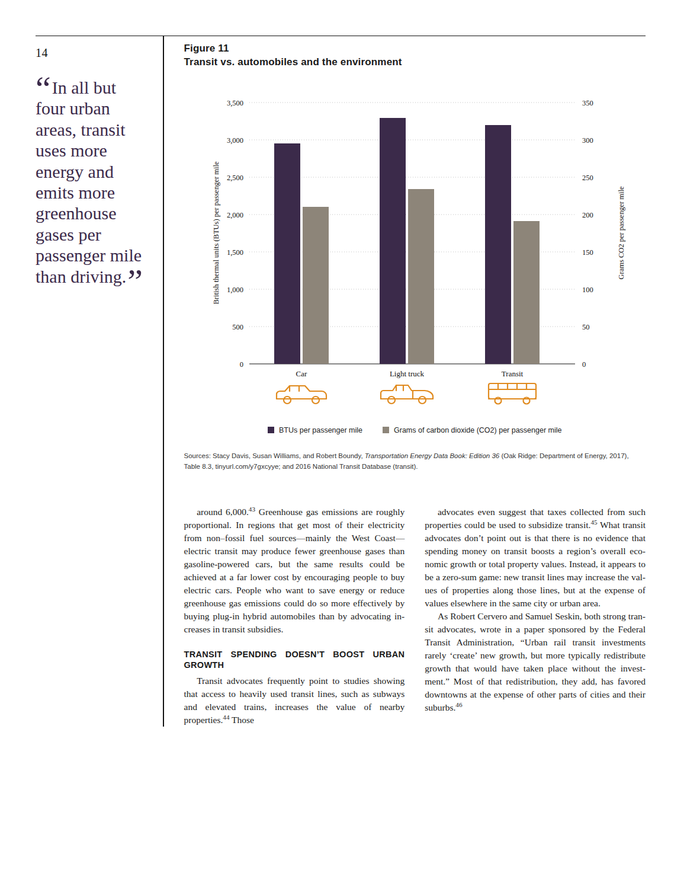14
“In all but four urban areas, transit uses more energy and emits more greenhouse gases per passenger mile than driving.”
Figure 11 Transit vs. automobiles and the environment
3,500 3,000 2,500 2,000 1,500 1,000 500 0 350 300 250 200 150 100 50 0 Car Light truck Transit British thermal units (BTUs) per passenger mile Grams CO2 per passenger mile
BTUs per passenger mile Grams of carbon dioxide (CO2) per passenger mile
Sources: Stacy Davis, Susan Williams, and Robert Boundy, Transportation Energy Data Book: Edition 36 (Oak Ridge: Department of Energy, 2017), Table 8.3, tinyurl.com/y7gxcyye; and 2016 National Transit Database (transit).
around 6,000.43 Greenhouse gas emissions are roughly proportional. In regions that get most of their electricity from non–fossil fuel sources—mainly the West Coast—electric transit may produce fewer greenhouse gases than gasoline-powered cars, but the same results could be achieved at a far lower cost by encouraging people to buy electric cars. People who want to save energy or reduce greenhouse gas emissions could do so more effectively by buying plug-in hybrid automobiles than by advocating increases in transit subsidies.
Transit spending doesn’t boost urban growth
Transit advocates frequently point to studies showing that access to heavily used transit lines, such as subways and elevated trains, increases the value of nearby properties.44 Those
advocates even suggest that taxes collected from such properties could be used to subsidize transit.45 What transit advocates don’t point out is that there is no evidence that spending money on transit boosts a region’s overall economic growth or total property values. Instead, it appears to be a zero-sum game: new transit lines may increase the values of properties along those lines, but at the expense of values elsewhere in the same city or urban area.
As Robert Cervero and Samuel Seskin, both strong transit advocates, wrote in a paper sponsored by the Federal Transit Administration, “Urban rail transit investments rarely ‘create’ new growth, but more typically redistribute growth that would have taken place without the investment.” Most of that redistribution, they add, has favored downtowns at the expense of other parts of cities and their suburbs.46